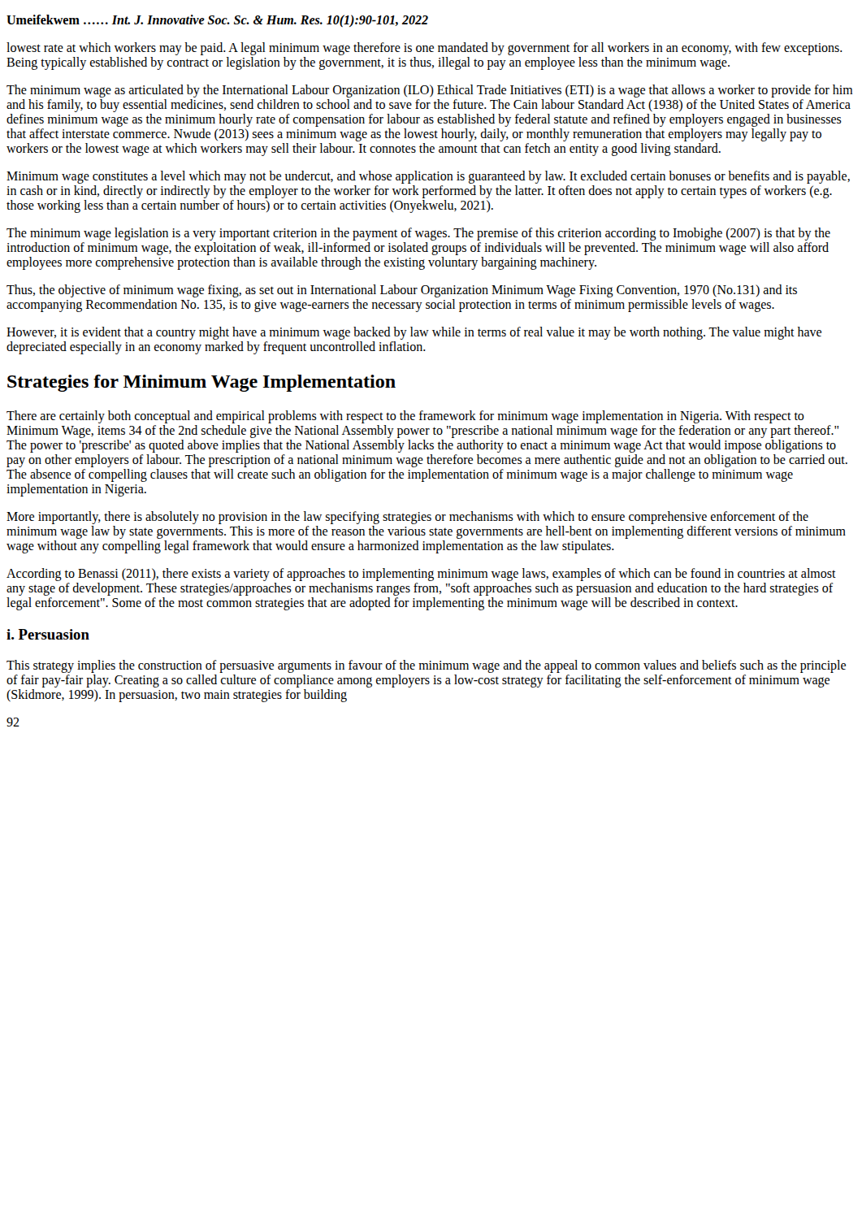Umeifekwem …… Int. J. Innovative Soc. Sc. & Hum. Res. 10(1):90-101, 2022
lowest rate at which workers may be paid. A legal minimum wage therefore is one mandated by government for all workers in an economy, with few exceptions. Being typically established by contract or legislation by the government, it is thus, illegal to pay an employee less than the minimum wage.
The minimum wage as articulated by the International Labour Organization (ILO) Ethical Trade Initiatives (ETI) is a wage that allows a worker to provide for him and his family, to buy essential medicines, send children to school and to save for the future. The Cain labour Standard Act (1938) of the United States of America defines minimum wage as the minimum hourly rate of compensation for labour as established by federal statute and refined by employers engaged in businesses that affect interstate commerce. Nwude (2013) sees a minimum wage as the lowest hourly, daily, or monthly remuneration that employers may legally pay to workers or the lowest wage at which workers may sell their labour. It connotes the amount that can fetch an entity a good living standard.
Minimum wage constitutes a level which may not be undercut, and whose application is guaranteed by law. It excluded certain bonuses or benefits and is payable, in cash or in kind, directly or indirectly by the employer to the worker for work performed by the latter. It often does not apply to certain types of workers (e.g. those working less than a certain number of hours) or to certain activities (Onyekwelu, 2021).
The minimum wage legislation is a very important criterion in the payment of wages. The premise of this criterion according to Imobighe (2007) is that by the introduction of minimum wage, the exploitation of weak, ill-informed or isolated groups of individuals will be prevented. The minimum wage will also afford employees more comprehensive protection than is available through the existing voluntary bargaining machinery.
Thus, the objective of minimum wage fixing, as set out in International Labour Organization Minimum Wage Fixing Convention, 1970 (No.131) and its accompanying Recommendation No. 135, is to give wage-earners the necessary social protection in terms of minimum permissible levels of wages.
However, it is evident that a country might have a minimum wage backed by law while in terms of real value it may be worth nothing. The value might have depreciated especially in an economy marked by frequent uncontrolled inflation.
Strategies for Minimum Wage Implementation
There are certainly both conceptual and empirical problems with respect to the framework for minimum wage implementation in Nigeria. With respect to Minimum Wage, items 34 of the 2nd schedule give the National Assembly power to "prescribe a national minimum wage for the federation or any part thereof." The power to 'prescribe' as quoted above implies that the National Assembly lacks the authority to enact a minimum wage Act that would impose obligations to pay on other employers of labour. The prescription of a national minimum wage therefore becomes a mere authentic guide and not an obligation to be carried out. The absence of compelling clauses that will create such an obligation for the implementation of minimum wage is a major challenge to minimum wage implementation in Nigeria.
More importantly, there is absolutely no provision in the law specifying strategies or mechanisms with which to ensure comprehensive enforcement of the minimum wage law by state governments. This is more of the reason the various state governments are hell-bent on implementing different versions of minimum wage without any compelling legal framework that would ensure a harmonized implementation as the law stipulates.
According to Benassi (2011), there exists a variety of approaches to implementing minimum wage laws, examples of which can be found in countries at almost any stage of development. These strategies/approaches or mechanisms ranges from, "soft approaches such as persuasion and education to the hard strategies of legal enforcement". Some of the most common strategies that are adopted for implementing the minimum wage will be described in context.
i. Persuasion
This strategy implies the construction of persuasive arguments in favour of the minimum wage and the appeal to common values and beliefs such as the principle of fair pay-fair play. Creating a so called culture of compliance among employers is a low-cost strategy for facilitating the self-enforcement of minimum wage (Skidmore, 1999). In persuasion, two main strategies for building
92